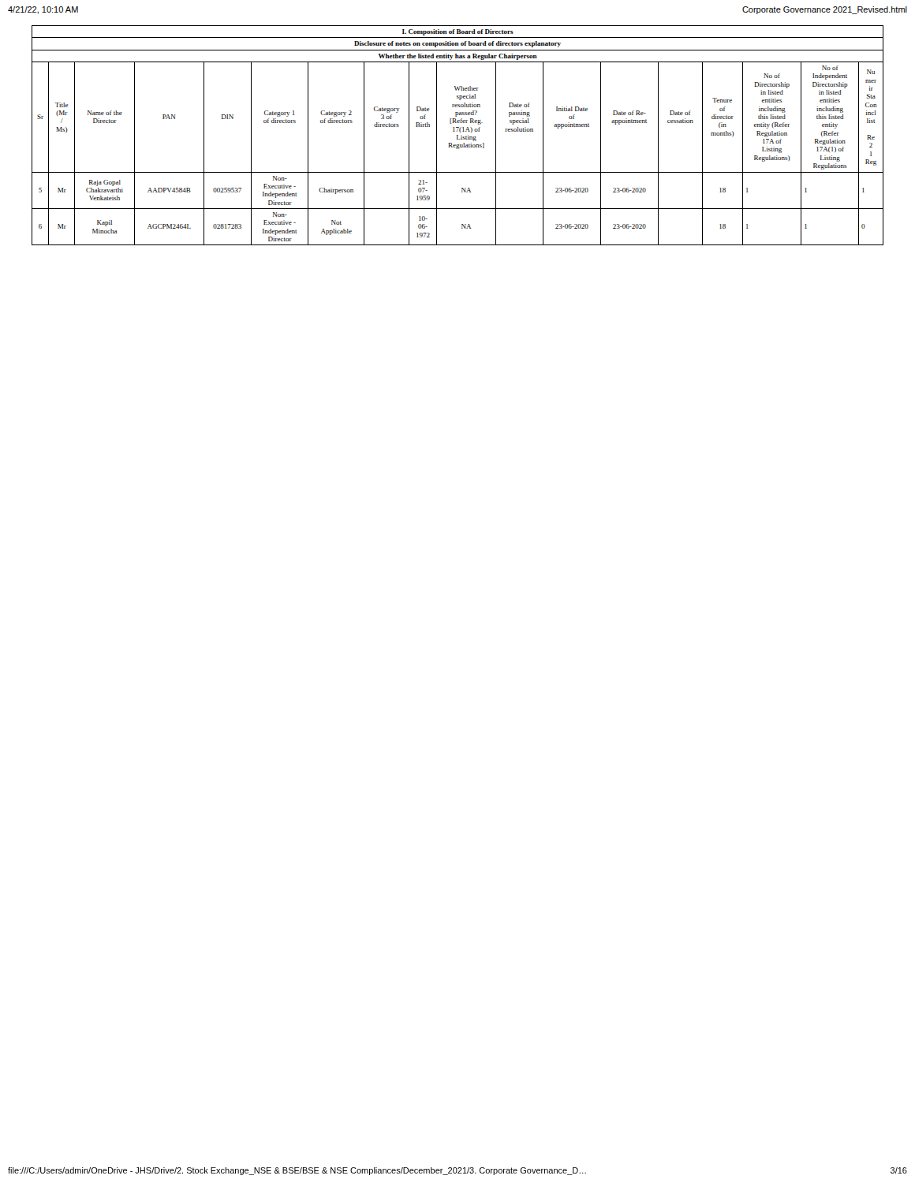4/21/22, 10:10 AM
Corporate Governance 2021_Revised.html
| I. Composition of Board of Directors |
| Disclosure of notes on composition of board of directors explanatory |
| Whether the listed entity has a Regular Chairperson |
| Sr | Title (Mr / Ms) | Name of the Director | PAN | DIN | Category 1 of directors | Category 2 of directors | Category 3 of directors | Date of Birth | Whether special resolution passed? [Refer Reg. 17(1A) of Listing Regulations] | Date of passing special resolution | Initial Date of appointment | Date of Re- appointment | Date of cessation | Tenure of director (in months) | No of Directorship in listed entities including this listed entity (Refer Regulation 17A of Listing Regulations) | No of Independent Directorship in listed entities including this listed entity (Refer Regulation 17A(1) of Listing Regulations | Nu mer ir Sta Con incl list Re 2 1 Reg |
| 5 | Mr | Raja Gopal Chakravarthi Venkateish | AADPV4584B | 00259537 | Non- Executive - Independent Director | Chairperson | | 21- 07- 1959 | NA | | 23-06-2020 | 23-06-2020 | | 18 | 1 | 1 | 1 |
| 6 | Mr | Kapil Minocha | AGCPM2464L | 02817283 | Non- Executive - Independent Director | Not Applicable | | 10- 06- 1972 | NA | | 23-06-2020 | 23-06-2020 | | 18 | 1 | 1 | 0 |
file:///C:/Users/admin/OneDrive - JHS/Drive/2. Stock Exchange_NSE & BSE/BSE & NSE Compliances/December_2021/3. Corporate Governance_D…
3/16